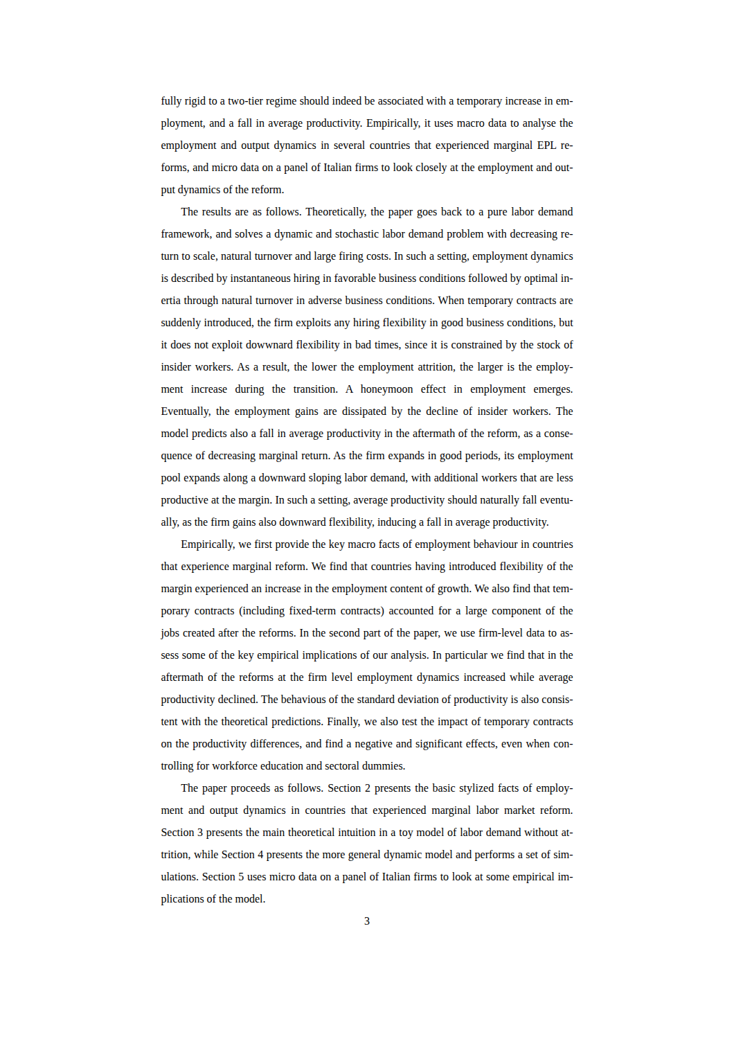fully rigid to a two-tier regime should indeed be associated with a temporary increase in employment, and a fall in average productivity. Empirically, it uses macro data to analyse the employment and output dynamics in several countries that experienced marginal EPL reforms, and micro data on a panel of Italian firms to look closely at the employment and output dynamics of the reform.
The results are as follows. Theoretically, the paper goes back to a pure labor demand framework, and solves a dynamic and stochastic labor demand problem with decreasing return to scale, natural turnover and large firing costs. In such a setting, employment dynamics is described by instantaneous hiring in favorable business conditions followed by optimal inertia through natural turnover in adverse business conditions. When temporary contracts are suddenly introduced, the firm exploits any hiring flexibility in good business conditions, but it does not exploit dowwnard flexibility in bad times, since it is constrained by the stock of insider workers. As a result, the lower the employment attrition, the larger is the employment increase during the transition. A honeymoon effect in employment emerges. Eventually, the employment gains are dissipated by the decline of insider workers. The model predicts also a fall in average productivity in the aftermath of the reform, as a consequence of decreasing marginal return. As the firm expands in good periods, its employment pool expands along a downward sloping labor demand, with additional workers that are less productive at the margin. In such a setting, average productivity should naturally fall eventually, as the firm gains also downward flexibility, inducing a fall in average productivity.
Empirically, we first provide the key macro facts of employment behaviour in countries that experience marginal reform. We find that countries having introduced flexibility of the margin experienced an increase in the employment content of growth. We also find that temporary contracts (including fixed-term contracts) accounted for a large component of the jobs created after the reforms. In the second part of the paper, we use firm-level data to assess some of the key empirical implications of our analysis. In particular we find that in the aftermath of the reforms at the firm level employment dynamics increased while average productivity declined. The behavious of the standard deviation of productivity is also consistent with the theoretical predictions. Finally, we also test the impact of temporary contracts on the productivity differences, and find a negative and significant effects, even when controlling for workforce education and sectoral dummies.
The paper proceeds as follows. Section 2 presents the basic stylized facts of employment and output dynamics in countries that experienced marginal labor market reform. Section 3 presents the main theoretical intuition in a toy model of labor demand without attrition, while Section 4 presents the more general dynamic model and performs a set of simulations. Section 5 uses micro data on a panel of Italian firms to look at some empirical implications of the model.
3